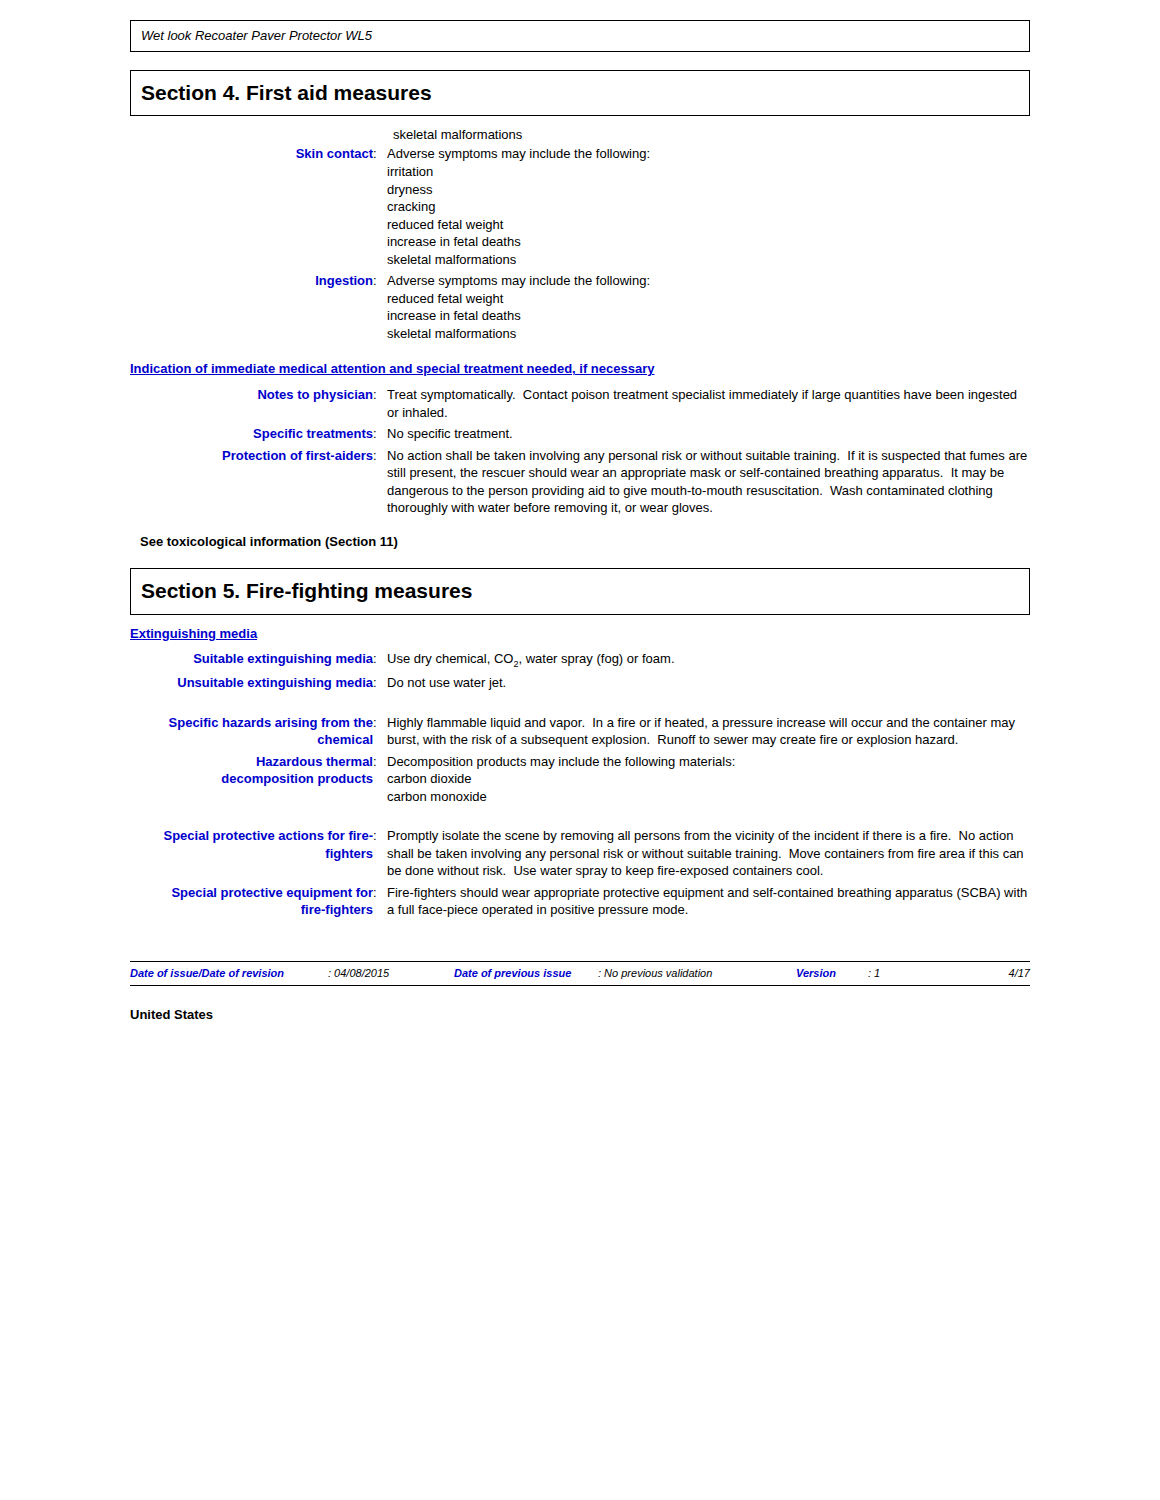Wet look Recoater Paver Protector WL5
Section 4. First aid measures
skeletal malformations
| Skin contact | : | Adverse symptoms may include the following: irritation dryness cracking reduced fetal weight increase in fetal deaths skeletal malformations |
| Ingestion | : | Adverse symptoms may include the following: reduced fetal weight increase in fetal deaths skeletal malformations |
Indication of immediate medical attention and special treatment needed, if necessary
| Notes to physician | : | Treat symptomatically. Contact poison treatment specialist immediately if large quantities have been ingested or inhaled. |
| Specific treatments | : | No specific treatment. |
| Protection of first-aiders | : | No action shall be taken involving any personal risk or without suitable training. If it is suspected that fumes are still present, the rescuer should wear an appropriate mask or self-contained breathing apparatus. It may be dangerous to the person providing aid to give mouth-to-mouth resuscitation. Wash contaminated clothing thoroughly with water before removing it, or wear gloves. |
See toxicological information (Section 11)
Section 5. Fire-fighting measures
Extinguishing media
| Suitable extinguishing media | : | Use dry chemical, CO 2 , water spray (fog) or foam. |
| Unsuitable extinguishing media | : | Do not use water jet. |
| Specific hazards arising from the chemical | : | Highly flammable liquid and vapor. In a fire or if heated, a pressure increase will occur and the container may burst, with the risk of a subsequent explosion. Runoff to sewer may create fire or explosion hazard. |
| Hazardous thermal decomposition products | : | Decomposition products may include the following materials: carbon dioxide carbon monoxide |
| Special protective actions for fire-fighters | : | Promptly isolate the scene by removing all persons from the vicinity of the incident if there is a fire. No action shall be taken involving any personal risk or without suitable training. Move containers from fire area if this can be done without risk. Use water spray to keep fire-exposed containers cool. |
| Special protective equipment for fire-fighters | : | Fire-fighters should wear appropriate protective equipment and self-contained breathing apparatus (SCBA) with a full face-piece operated in positive pressure mode. |
| Date of issue/Date of revision | : 04/08/2015 | Date of previous issue | : No previous validation | Version | : 1 | 4/17 |
United States